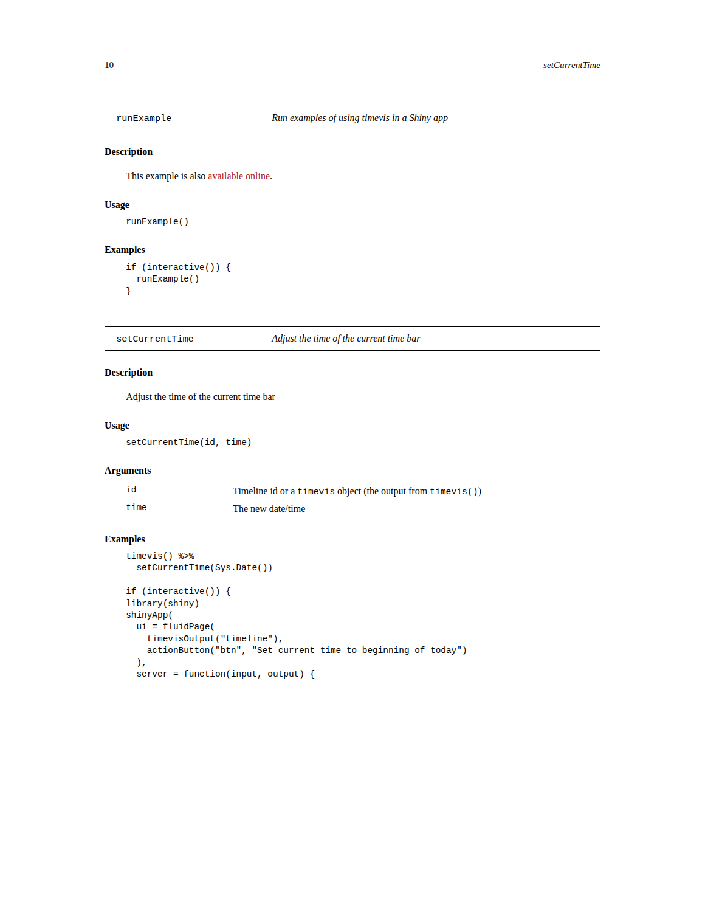10 setCurrentTime
runExample Run examples of using timevis in a Shiny app
Description
This example is also available online.
Usage
runExample()
Examples
if (interactive()) {
  runExample()
}
setCurrentTime Adjust the time of the current time bar
Description
Adjust the time of the current time bar
Usage
setCurrentTime(id, time)
Arguments
| id | Timeline id or a timevis object (the output from timevis() ) |
| time | The new date/time |
Examples
timevis() %>%
  setCurrentTime(Sys.Date())

if (interactive()) {
library(shiny)
shinyApp(
  ui = fluidPage(
    timevisOutput("timeline"),
    actionButton("btn", "Set current time to beginning of today")
  ),
  server = function(input, output) {